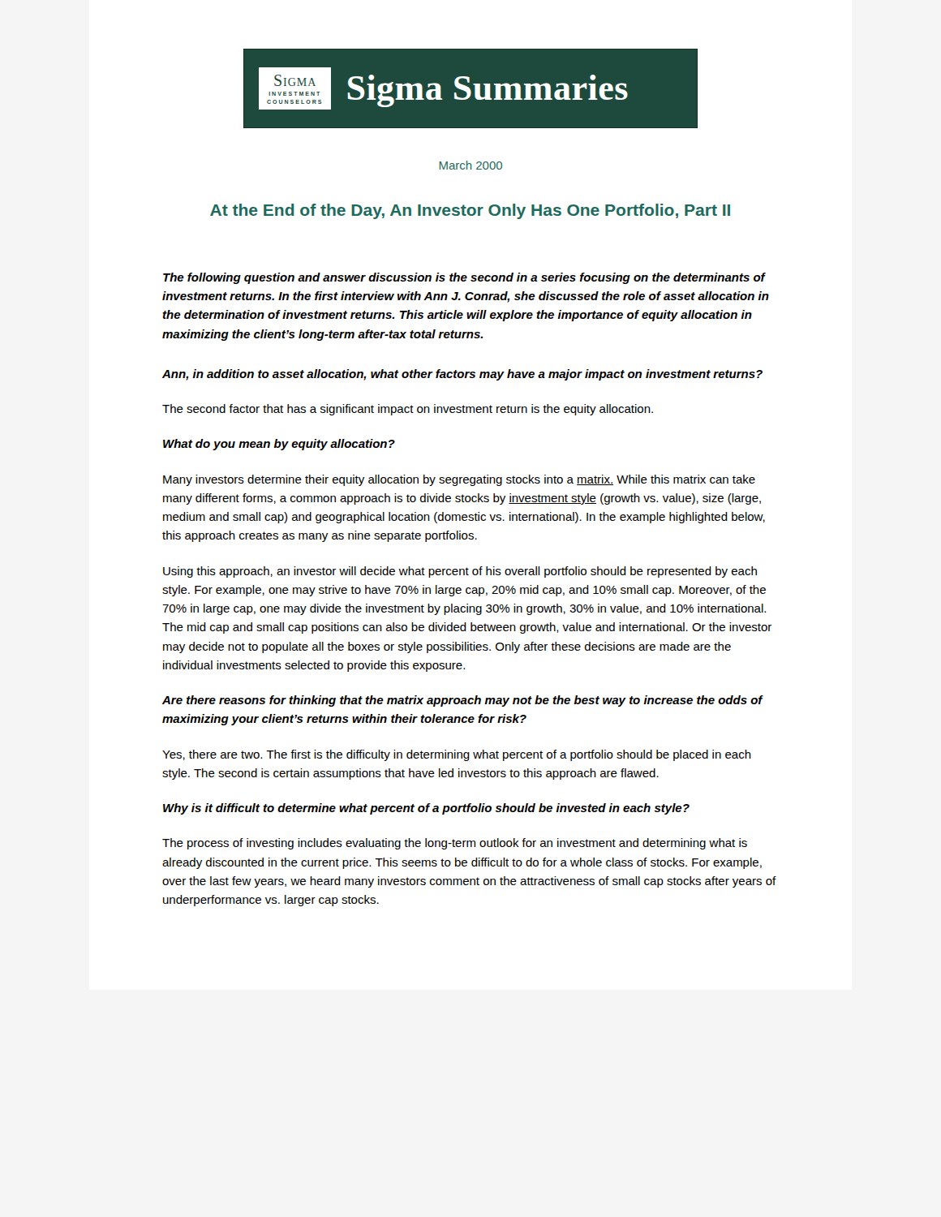Sigma INVESTMENT COUNSELORS
Sigma Summaries
March 2000
At the End of the Day, An Investor Only Has One Portfolio, Part II
The following question and answer discussion is the second in a series focusing on the determinants of investment returns. In the first interview with Ann J. Conrad, she discussed the role of asset allocation in the determination of investment returns. This article will explore the importance of equity allocation in maximizing the client’s long-term after-tax total returns.
Ann, in addition to asset allocation, what other factors may have a major impact on investment returns?
The second factor that has a significant impact on investment return is the equity allocation.
What do you mean by equity allocation?
Many investors determine their equity allocation by segregating stocks into a matrix. While this matrix can take many different forms, a common approach is to divide stocks by investment style (growth vs. value), size (large, medium and small cap) and geographical location (domestic vs. international). In the example highlighted below, this approach creates as many as nine separate portfolios.
Using this approach, an investor will decide what percent of his overall portfolio should be represented by each style. For example, one may strive to have 70% in large cap, 20% mid cap, and 10% small cap. Moreover, of the 70% in large cap, one may divide the investment by placing 30% in growth, 30% in value, and 10% international. The mid cap and small cap positions can also be divided between growth, value and international. Or the investor may decide not to populate all the boxes or style possibilities. Only after these decisions are made are the individual investments selected to provide this exposure.
Are there reasons for thinking that the matrix approach may not be the best way to increase the odds of maximizing your client’s returns within their tolerance for risk?
Yes, there are two. The first is the difficulty in determining what percent of a portfolio should be placed in each style. The second is certain assumptions that have led investors to this approach are flawed.
Why is it difficult to determine what percent of a portfolio should be invested in each style?
The process of investing includes evaluating the long-term outlook for an investment and determining what is already discounted in the current price. This seems to be difficult to do for a whole class of stocks. For example, over the last few years, we heard many investors comment on the attractiveness of small cap stocks after years of underperformance vs. larger cap stocks.